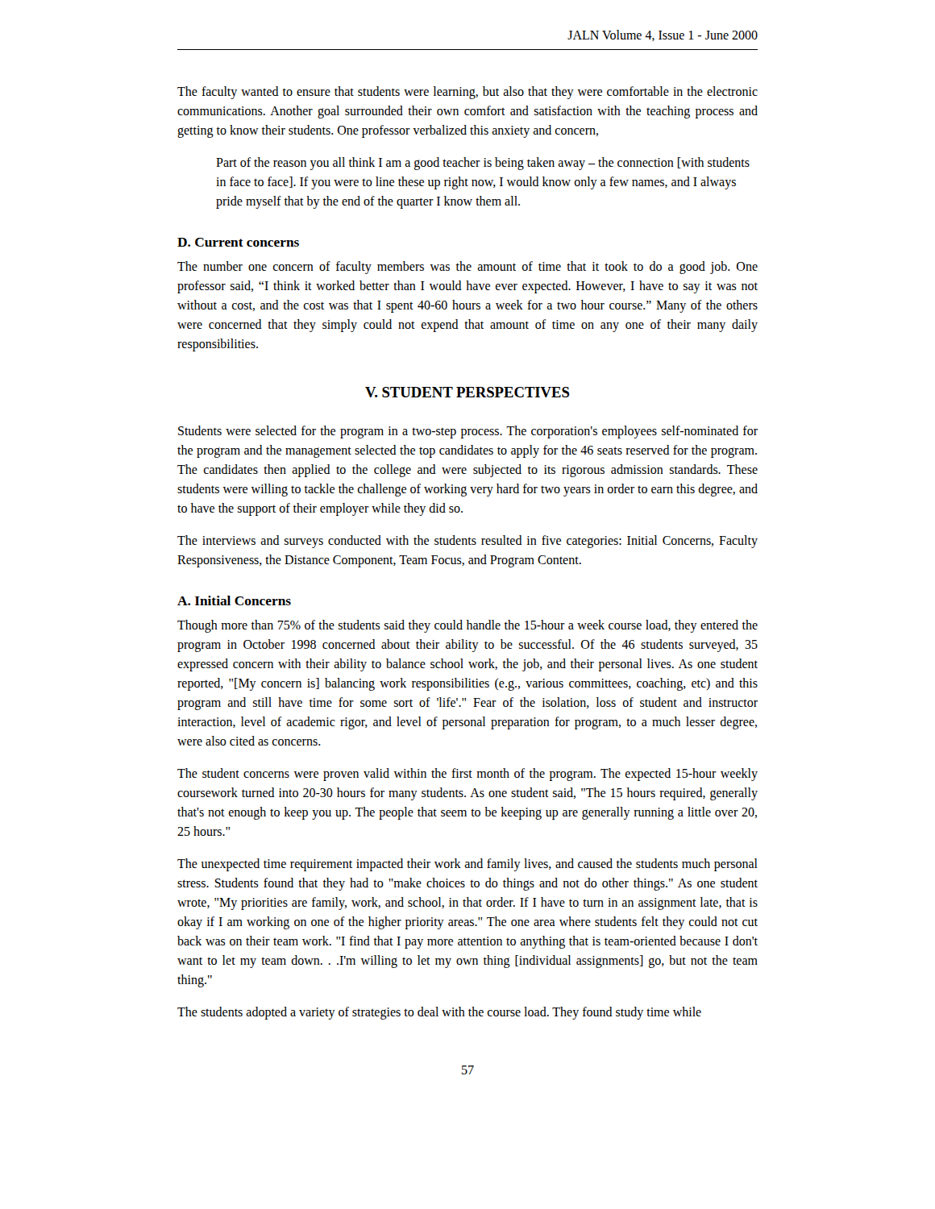JALN Volume 4, Issue 1 - June 2000
The faculty wanted to ensure that students were learning, but also that they were comfortable in the electronic communications. Another goal surrounded their own comfort and satisfaction with the teaching process and getting to know their students. One professor verbalized this anxiety and concern,
Part of the reason you all think I am a good teacher is being taken away – the connection [with students in face to face]. If you were to line these up right now, I would know only a few names, and I always pride myself that by the end of the quarter I know them all.
D. Current concerns
The number one concern of faculty members was the amount of time that it took to do a good job. One professor said, “I think it worked better than I would have ever expected. However, I have to say it was not without a cost, and the cost was that I spent 40-60 hours a week for a two hour course.” Many of the others were concerned that they simply could not expend that amount of time on any one of their many daily responsibilities.
V. STUDENT PERSPECTIVES
Students were selected for the program in a two-step process. The corporation's employees self-nominated for the program and the management selected the top candidates to apply for the 46 seats reserved for the program. The candidates then applied to the college and were subjected to its rigorous admission standards. These students were willing to tackle the challenge of working very hard for two years in order to earn this degree, and to have the support of their employer while they did so.
The interviews and surveys conducted with the students resulted in five categories: Initial Concerns, Faculty Responsiveness, the Distance Component, Team Focus, and Program Content.
A. Initial Concerns
Though more than 75% of the students said they could handle the 15-hour a week course load, they entered the program in October 1998 concerned about their ability to be successful. Of the 46 students surveyed, 35 expressed concern with their ability to balance school work, the job, and their personal lives. As one student reported, "[My concern is] balancing work responsibilities (e.g., various committees, coaching, etc) and this program and still have time for some sort of 'life'." Fear of the isolation, loss of student and instructor interaction, level of academic rigor, and level of personal preparation for program, to a much lesser degree, were also cited as concerns.
The student concerns were proven valid within the first month of the program. The expected 15-hour weekly coursework turned into 20-30 hours for many students. As one student said, "The 15 hours required, generally that's not enough to keep you up. The people that seem to be keeping up are generally running a little over 20, 25 hours."
The unexpected time requirement impacted their work and family lives, and caused the students much personal stress. Students found that they had to "make choices to do things and not do other things." As one student wrote, "My priorities are family, work, and school, in that order. If I have to turn in an assignment late, that is okay if I am working on one of the higher priority areas." The one area where students felt they could not cut back was on their team work. "I find that I pay more attention to anything that is team-oriented because I don't want to let my team down. . .I'm willing to let my own thing [individual assignments] go, but not the team thing."
The students adopted a variety of strategies to deal with the course load. They found study time while
57